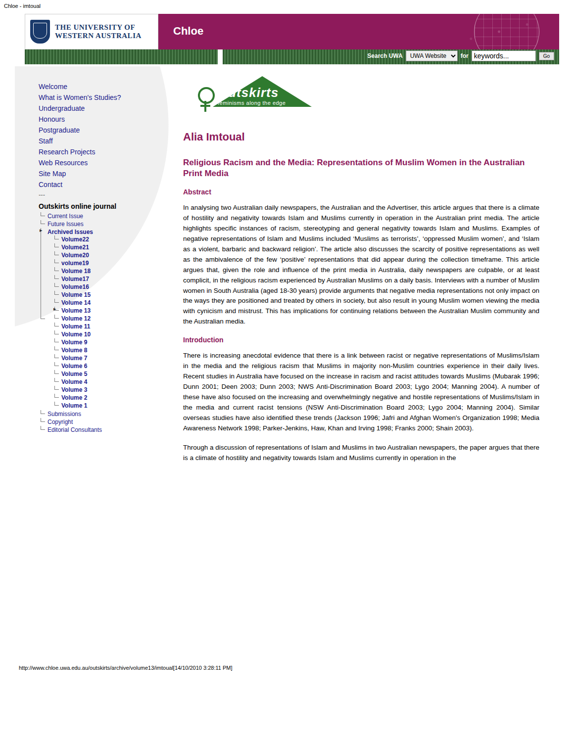Chloe - imtoual
The University of
Western Australia
Chloe
Search UWA UWA Website for Go
Welcome What is Women's Studies? Undergraduate Honours Postgraduate Staff Research Projects Web Resources Site Map Contact
---
Outskirts online journal
Current Issue
Future Issues
Archived Issues
Volume22
Volume21
Volume20
volume19
Volume 18
Volume17
Volume16
Volume 15
Volume 14
Volume 13
Volume 12
Volume 11
Volume 10
Volume 9
Volume 8
Volume 7
Volume 6
Volume 5
Volume 4
Volume 3
Volume 2
Volume 1
Submissions
Copyright
Editorial Consultants
Outskirts
feminisms along the edge
Alia Imtoual
Religious Racism and the Media: Representations of Muslim Women in the Australian Print Media
Abstract
In analysing two Australian daily newspapers, the Australian and the Advertiser, this article argues that there is a climate of hostility and negativity towards Islam and Muslims currently in operation in the Australian print media. The article highlights specific instances of racism, stereotyping and general negativity towards Islam and Muslims. Examples of negative representations of Islam and Muslims included ‘Muslims as terrorists’, ‘oppressed Muslim women’, and ‘Islam as a violent, barbaric and backward religion’. The article also discusses the scarcity of positive representations as well as the ambivalence of the few ‘positive’ representations that did appear during the collection timeframe. This article argues that, given the role and influence of the print media in Australia, daily newspapers are culpable, or at least complicit, in the religious racism experienced by Australian Muslims on a daily basis. Interviews with a number of Muslim women in South Australia (aged 18-30 years) provide arguments that negative media representations not only impact on the ways they are positioned and treated by others in society, but also result in young Muslim women viewing the media with cynicism and mistrust. This has implications for continuing relations between the Australian Muslim community and the Australian media.
Introduction
There is increasing anecdotal evidence that there is a link between racist or negative representations of Muslims/Islam in the media and the religious racism that Muslims in majority non-Muslim countries experience in their daily lives. Recent studies in Australia have focused on the increase in racism and racist attitudes towards Muslims (Mubarak 1996; Dunn 2001; Deen 2003; Dunn 2003; NWS Anti-Discrimination Board 2003; Lygo 2004; Manning 2004). A number of these have also focused on the increasing and overwhelmingly negative and hostile representations of Muslims/Islam in the media and current racist tensions (NSW Anti-Discrimination Board 2003; Lygo 2004; Manning 2004). Similar overseas studies have also identified these trends (Jackson 1996; Jafri and Afghan Women's Organization 1998; Media Awareness Network 1998; Parker-Jenkins, Haw, Khan and Irving 1998; Franks 2000; Shain 2003).
Through a discussion of representations of Islam and Muslims in two Australian newspapers, the paper argues that there is a climate of hostility and negativity towards Islam and Muslims currently in operation in the
http://www.chloe.uwa.edu.au/outskirts/archive/volume13/imtoual[14/10/2010 3:28:11 PM]